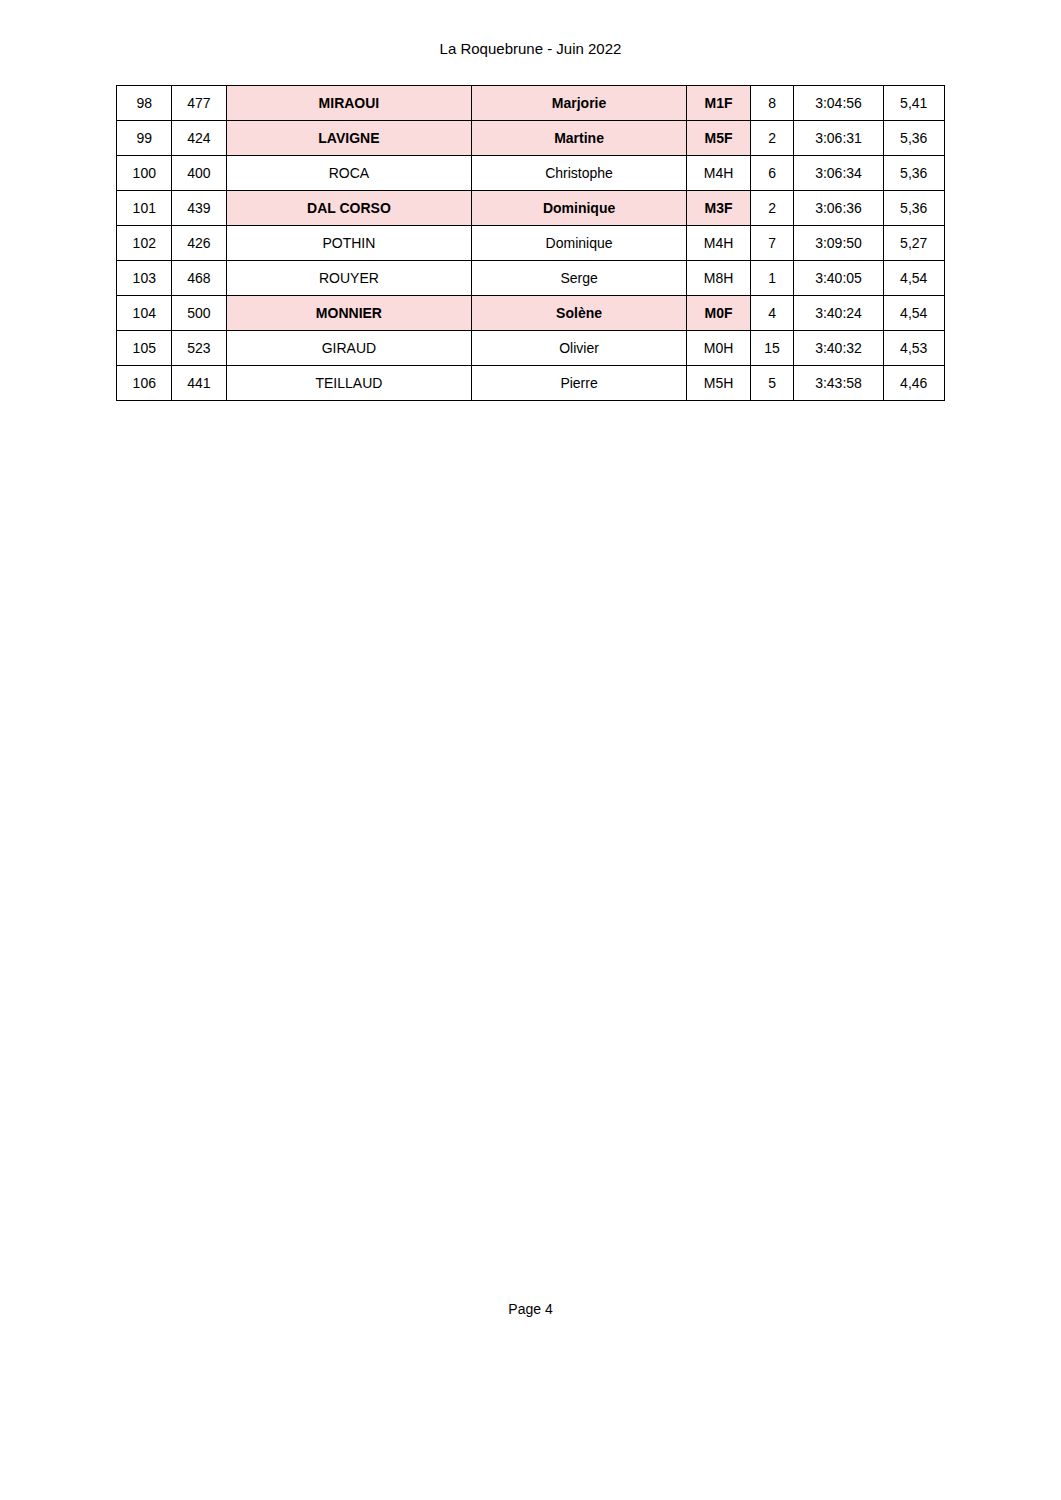La Roquebrune - Juin 2022
| 98 | 477 | MIRAOUI | Marjorie | M1F | 8 | 3:04:56 | 5,41 |
| 99 | 424 | LAVIGNE | Martine | M5F | 2 | 3:06:31 | 5,36 |
| 100 | 400 | ROCA | Christophe | M4H | 6 | 3:06:34 | 5,36 |
| 101 | 439 | DAL CORSO | Dominique | M3F | 2 | 3:06:36 | 5,36 |
| 102 | 426 | POTHIN | Dominique | M4H | 7 | 3:09:50 | 5,27 |
| 103 | 468 | ROUYER | Serge | M8H | 1 | 3:40:05 | 4,54 |
| 104 | 500 | MONNIER | Solène | M0F | 4 | 3:40:24 | 4,54 |
| 105 | 523 | GIRAUD | Olivier | M0H | 15 | 3:40:32 | 4,53 |
| 106 | 441 | TEILLAUD | Pierre | M5H | 5 | 3:43:58 | 4,46 |
Page 4